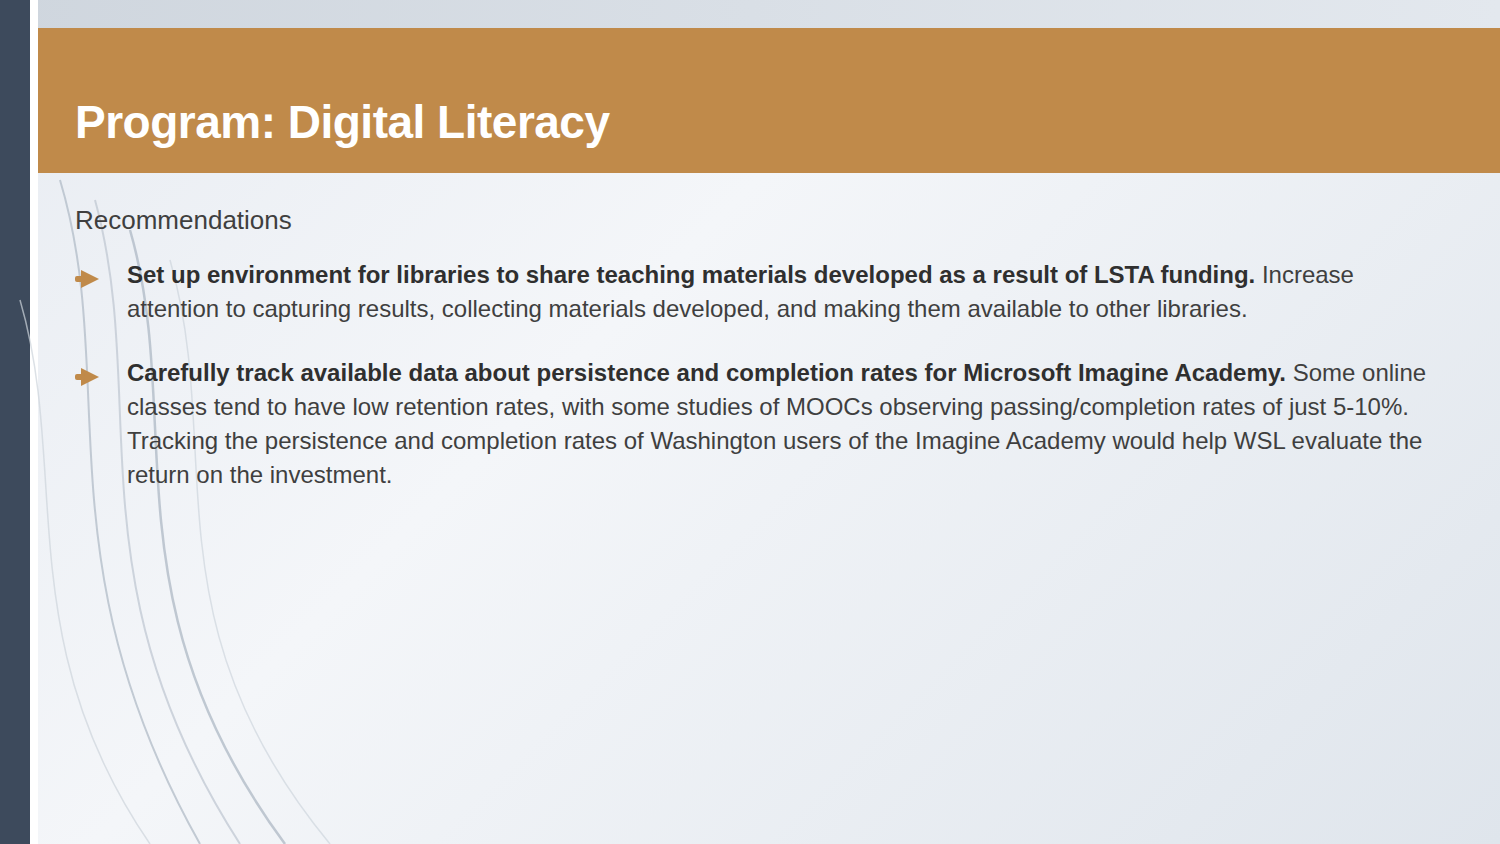Program: Digital Literacy
Recommendations
Set up environment for libraries to share teaching materials developed as a result of LSTA funding. Increase attention to capturing results, collecting materials developed, and making them available to other libraries.
Carefully track available data about persistence and completion rates for Microsoft Imagine Academy. Some online classes tend to have low retention rates, with some studies of MOOCs observing passing/completion rates of just 5-10%. Tracking the persistence and completion rates of Washington users of the Imagine Academy would help WSL evaluate the return on the investment.